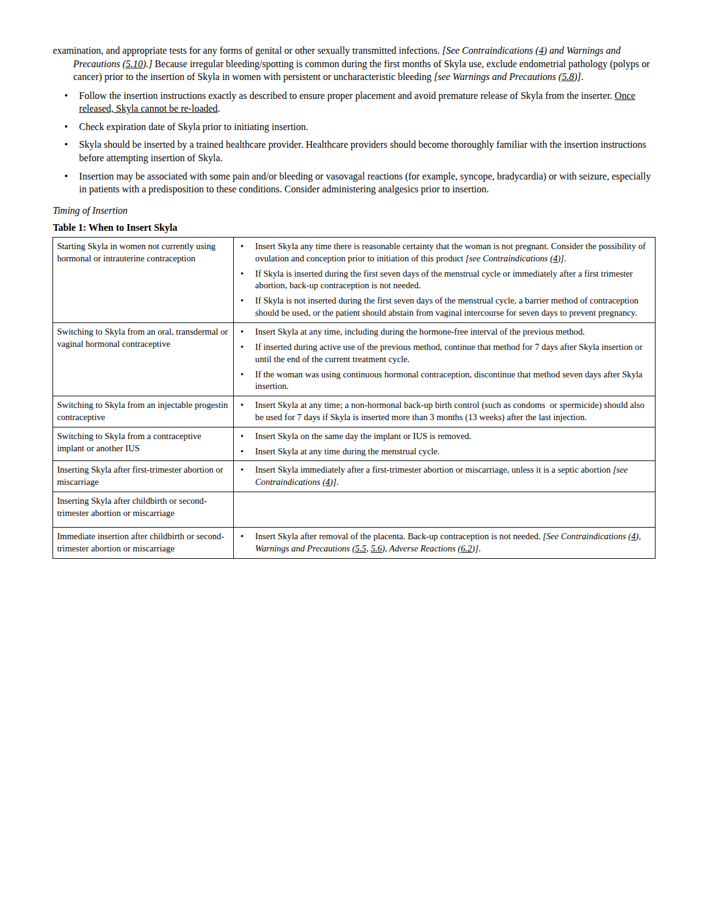examination, and appropriate tests for any forms of genital or other sexually transmitted infections. [See Contraindications (4) and Warnings and Precautions (5.10).] Because irregular bleeding/spotting is common during the first months of Skyla use, exclude endometrial pathology (polyps or cancer) prior to the insertion of Skyla in women with persistent or uncharacteristic bleeding [see Warnings and Precautions (5.8)].
Follow the insertion instructions exactly as described to ensure proper placement and avoid premature release of Skyla from the inserter. Once released, Skyla cannot be re-loaded.
Check expiration date of Skyla prior to initiating insertion.
Skyla should be inserted by a trained healthcare provider. Healthcare providers should become thoroughly familiar with the insertion instructions before attempting insertion of Skyla.
Insertion may be associated with some pain and/or bleeding or vasovagal reactions (for example, syncope, bradycardia) or with seizure, especially in patients with a predisposition to these conditions. Consider administering analgesics prior to insertion.
Timing of Insertion
Table 1: When to Insert Skyla
| Starting Skyla in women not currently using hormonal or intrauterine contraception | Insert Skyla any time there is reasonable certainty that the woman is not pregnant. Consider the possibility of ovulation and conception prior to initiation of this product [see Contraindications ( 4 )] . If Skyla is inserted during the first seven days of the menstrual cycle or immediately after a first trimester abortion, back-up contraception is not needed. If Skyla is not inserted during the first seven days of the menstrual cycle, a barrier method of contraception should be used, or the patient should abstain from vaginal intercourse for seven days to prevent pregnancy. |
| Switching to Skyla from an oral, transdermal or vaginal hormonal contraceptive | Insert Skyla at any time, including during the hormone-free interval of the previous method. If inserted during active use of the previous method, continue that method for 7 days after Skyla insertion or until the end of the current treatment cycle. If the woman was using continuous hormonal contraception, discontinue that method seven days after Skyla insertion. |
| Switching to Skyla from an injectable progestin contraceptive | Insert Skyla at any time; a non-hormonal back-up birth control (such as condoms or spermicide) should also be used for 7 days if Skyla is inserted more than 3 months (13 weeks) after the last injection. |
| Switching to Skyla from a contraceptive implant or another IUS | Insert Skyla on the same day the implant or IUS is removed. Insert Skyla at any time during the menstrual cycle. |
| Inserting Skyla after first-trimester abortion or miscarriage | Insert Skyla immediately after a first-trimester abortion or miscarriage, unless it is a septic abortion [see Contraindications ( 4 )] . |
| Inserting Skyla after childbirth or second-trimester abortion or miscarriage | |
| Immediate insertion after childbirth or second-trimester abortion or miscarriage | Insert Skyla after removal of the placenta. Back-up contraception is not needed. [See Contraindications ( 4 ), Warnings and Precautions ( 5.5 , 5.6 ), Adverse Reactions ( 6.2 )] . |